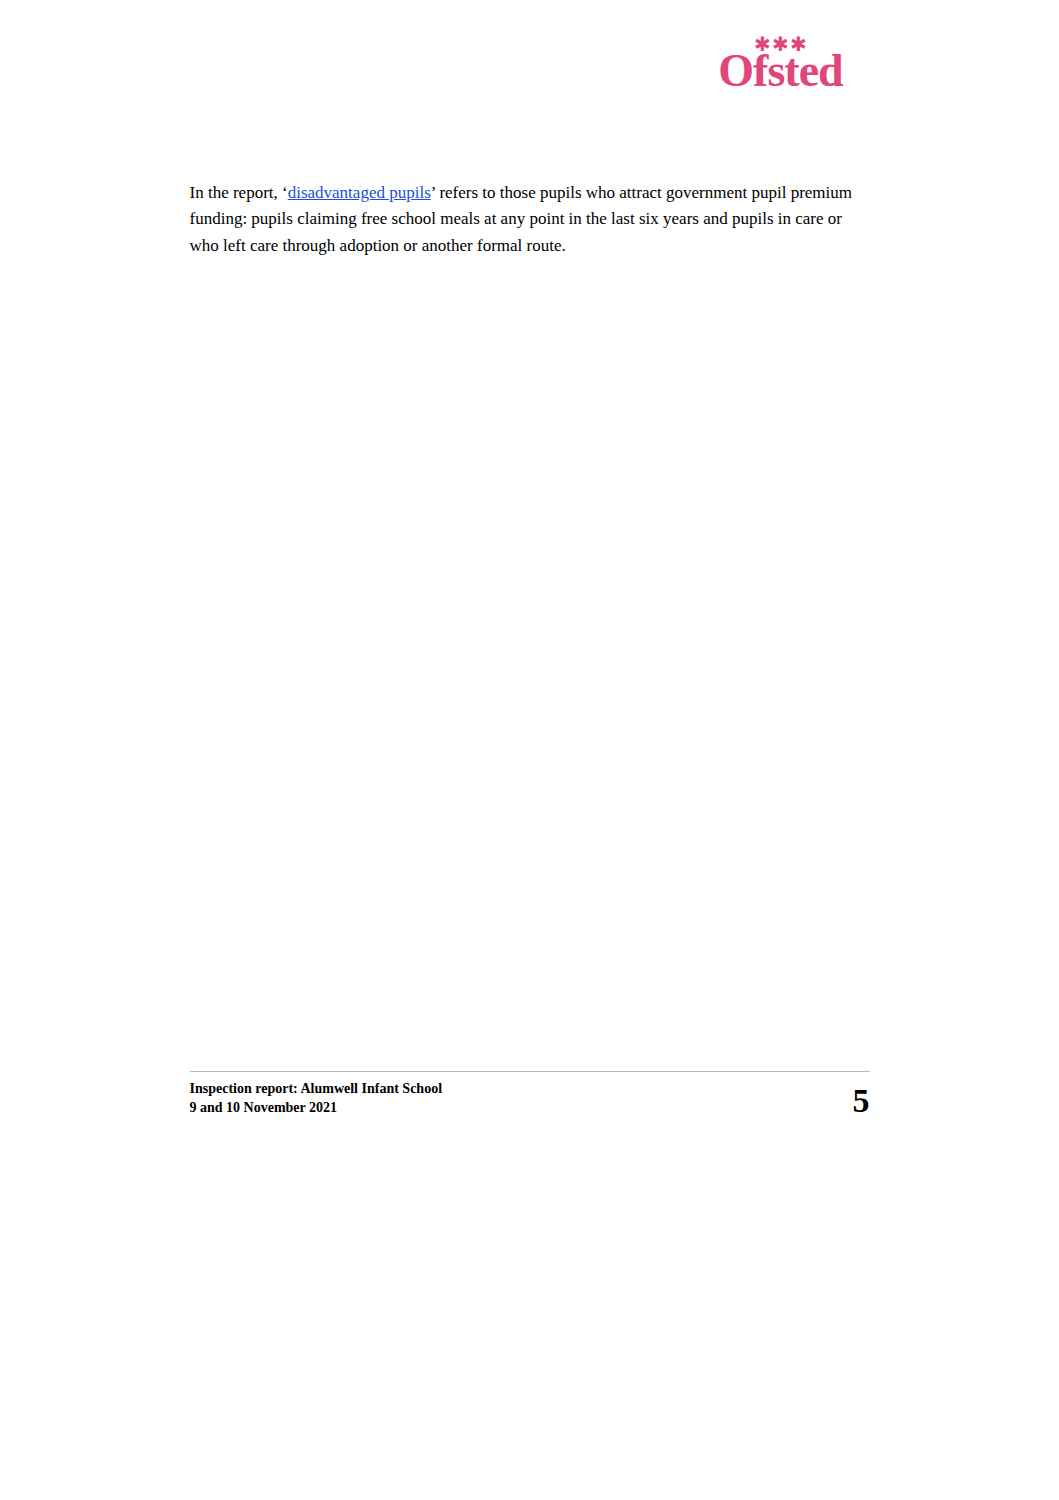✱✱✱
Ofsted
In the report, ‘disadvantaged pupils’ refers to those pupils who attract government pupil premium funding: pupils claiming free school meals at any point in the last six years and pupils in care or who left care through adoption or another formal route.
Inspection report: Alumwell Infant School
9 and 10 November 2021
5